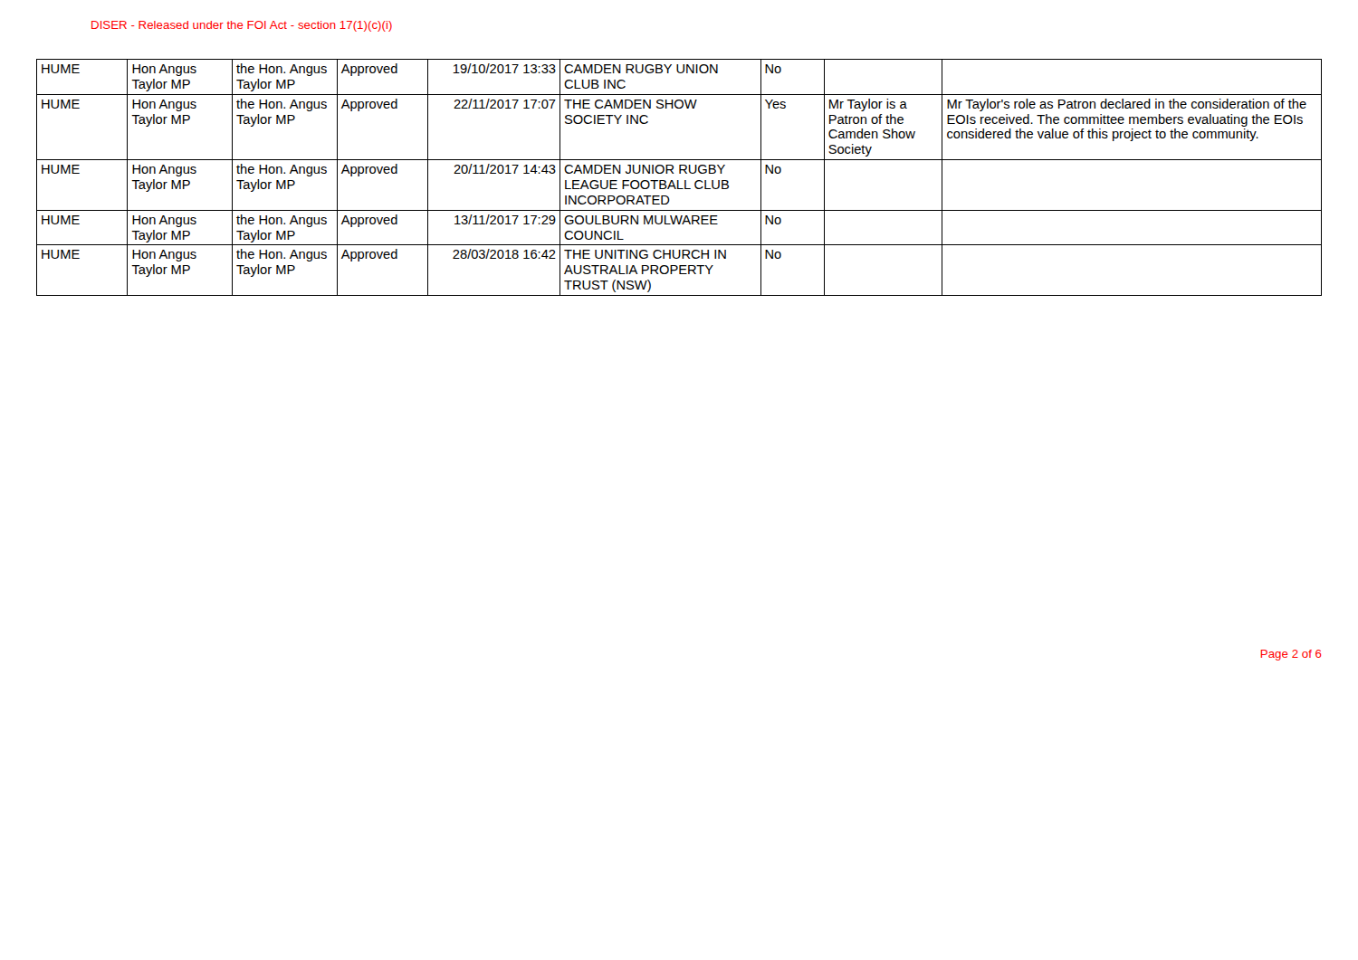DISER - Released under the FOI Act - section 17(1)(c)(i)
| HUME | Hon Angus Taylor MP | the Hon. Angus Taylor MP | Approved | 19/10/2017 13:33 | CAMDEN RUGBY UNION CLUB INC | No | | |
| HUME | Hon Angus Taylor MP | the Hon. Angus Taylor MP | Approved | 22/11/2017 17:07 | THE CAMDEN SHOW SOCIETY INC | Yes | Mr Taylor is a Patron of the Camden Show Society | Mr Taylor's role as Patron declared in the consideration of the EOIs received. The committee members evaluating the EOIs considered the value of this project to the community. |
| HUME | Hon Angus Taylor MP | the Hon. Angus Taylor MP | Approved | 20/11/2017 14:43 | CAMDEN JUNIOR RUGBY LEAGUE FOOTBALL CLUB INCORPORATED | No | | |
| HUME | Hon Angus Taylor MP | the Hon. Angus Taylor MP | Approved | 13/11/2017 17:29 | GOULBURN MULWAREE COUNCIL | No | | |
| HUME | Hon Angus Taylor MP | the Hon. Angus Taylor MP | Approved | 28/03/2018 16:42 | THE UNITING CHURCH IN AUSTRALIA PROPERTY TRUST (NSW) | No | | |
Page 2 of 6